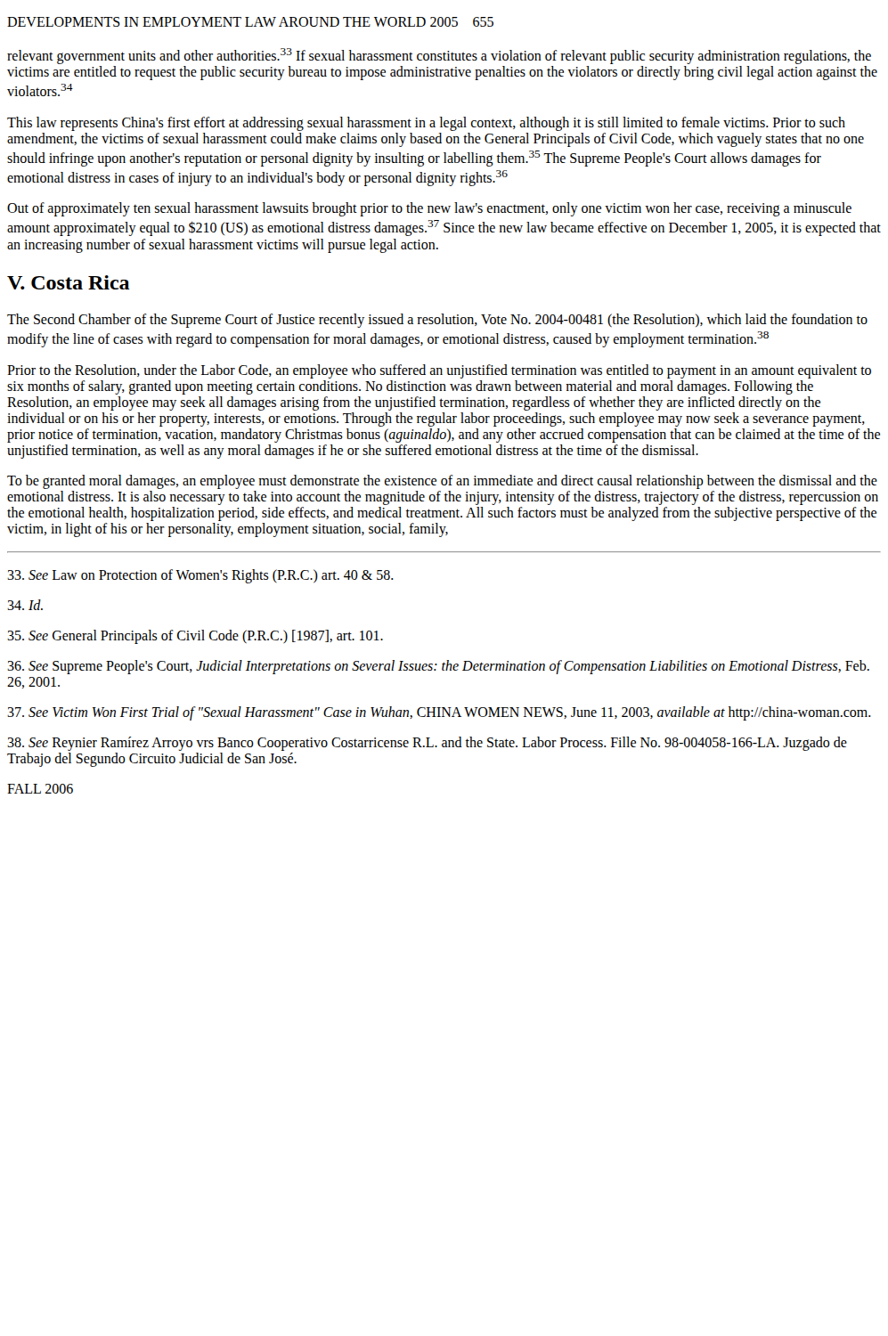DEVELOPMENTS IN EMPLOYMENT LAW AROUND THE WORLD 2005 655
relevant government units and other authorities.33 If sexual harassment constitutes a violation of relevant public security administration regulations, the victims are entitled to request the public security bureau to impose administrative penalties on the violators or directly bring civil legal action against the violators.34
This law represents China's first effort at addressing sexual harassment in a legal context, although it is still limited to female victims. Prior to such amendment, the victims of sexual harassment could make claims only based on the General Principals of Civil Code, which vaguely states that no one should infringe upon another's reputation or personal dignity by insulting or labelling them.35 The Supreme People's Court allows damages for emotional distress in cases of injury to an individual's body or personal dignity rights.36
Out of approximately ten sexual harassment lawsuits brought prior to the new law's enactment, only one victim won her case, receiving a minuscule amount approximately equal to $210 (US) as emotional distress damages.37 Since the new law became effective on December 1, 2005, it is expected that an increasing number of sexual harassment victims will pursue legal action.
V. Costa Rica
The Second Chamber of the Supreme Court of Justice recently issued a resolution, Vote No. 2004-00481 (the Resolution), which laid the foundation to modify the line of cases with regard to compensation for moral damages, or emotional distress, caused by employment termination.38
Prior to the Resolution, under the Labor Code, an employee who suffered an unjustified termination was entitled to payment in an amount equivalent to six months of salary, granted upon meeting certain conditions. No distinction was drawn between material and moral damages. Following the Resolution, an employee may seek all damages arising from the unjustified termination, regardless of whether they are inflicted directly on the individual or on his or her property, interests, or emotions. Through the regular labor proceedings, such employee may now seek a severance payment, prior notice of termination, vacation, mandatory Christmas bonus (aguinaldo), and any other accrued compensation that can be claimed at the time of the unjustified termination, as well as any moral damages if he or she suffered emotional distress at the time of the dismissal.
To be granted moral damages, an employee must demonstrate the existence of an immediate and direct causal relationship between the dismissal and the emotional distress. It is also necessary to take into account the magnitude of the injury, intensity of the distress, trajectory of the distress, repercussion on the emotional health, hospitalization period, side effects, and medical treatment. All such factors must be analyzed from the subjective perspective of the victim, in light of his or her personality, employment situation, social, family,
33. See Law on Protection of Women's Rights (P.R.C.) art. 40 & 58.
34. Id.
35. See General Principals of Civil Code (P.R.C.) [1987], art. 101.
36. See Supreme People's Court, Judicial Interpretations on Several Issues: the Determination of Compensation Liabilities on Emotional Distress, Feb. 26, 2001.
37. See Victim Won First Trial of "Sexual Harassment" Case in Wuhan, CHINA WOMEN NEWS, June 11, 2003, available at http://china-woman.com.
38. See Reynier Ramírez Arroyo vrs Banco Cooperativo Costarricense R.L. and the State. Labor Process. Fille No. 98-004058-166-LA. Juzgado de Trabajo del Segundo Circuito Judicial de San José.
FALL 2006